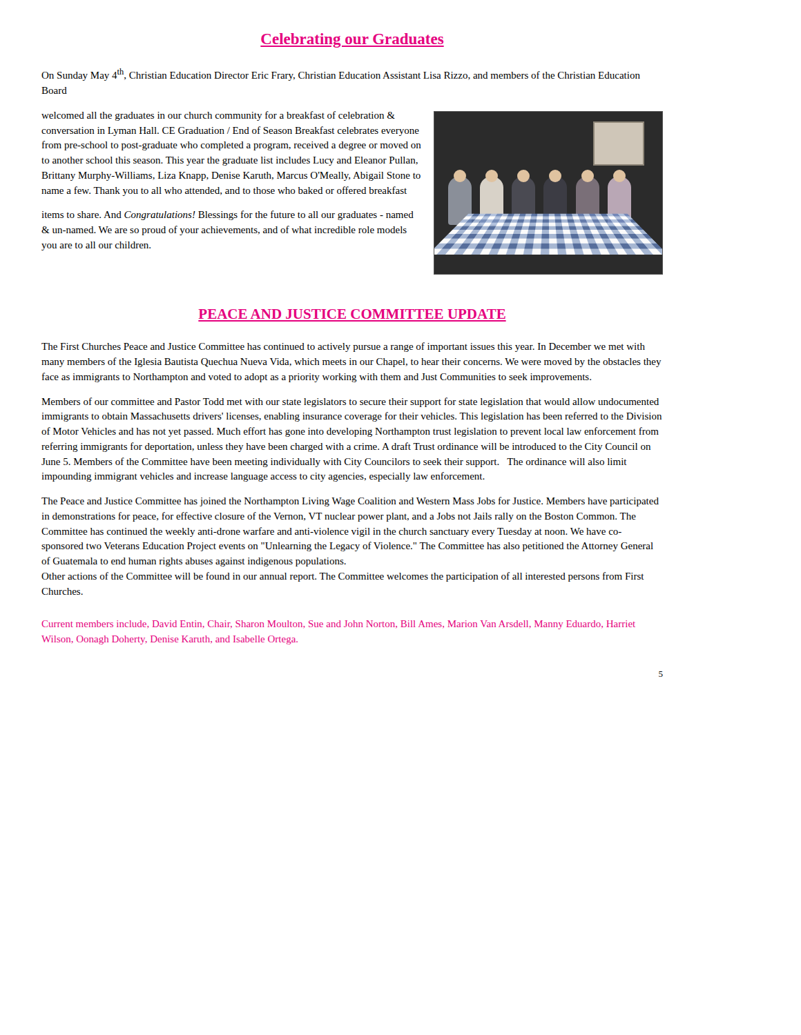Celebrating our Graduates
On Sunday May 4th, Christian Education Director Eric Frary, Christian Education Assistant Lisa Rizzo, and members of the Christian Education Board
welcomed all the graduates in our church community for a breakfast of celebration & conversation in Lyman Hall. CE Graduation / End of Season Breakfast celebrates everyone from pre-school to post-graduate who completed a program, received a degree or moved on to another school this season. This year the graduate list includes Lucy and Eleanor Pullan, Brittany Murphy-Williams, Liza Knapp, Denise Karuth, Marcus O'Meally, Abigail Stone to name a few. Thank you to all who attended, and to those who baked or offered breakfast
items to share. And Congratulations! Blessings for the future to all our graduates - named & un-named. We are so proud of your achievements, and of what incredible role models you are to all our children.
PEACE AND JUSTICE COMMITTEE UPDATE
The First Churches Peace and Justice Committee has continued to actively pursue a range of important issues this year. In December we met with many members of the Iglesia Bautista Quechua Nueva Vida, which meets in our Chapel, to hear their concerns. We were moved by the obstacles they face as immigrants to Northampton and voted to adopt as a priority working with them and Just Communities to seek improvements.
Members of our committee and Pastor Todd met with our state legislators to secure their support for state legislation that would allow undocumented immigrants to obtain Massachusetts drivers' licenses, enabling insurance coverage for their vehicles. This legislation has been referred to the Division of Motor Vehicles and has not yet passed. Much effort has gone into developing Northampton trust legislation to prevent local law enforcement from referring immigrants for deportation, unless they have been charged with a crime. A draft Trust ordinance will be introduced to the City Council on June 5. Members of the Committee have been meeting individually with City Councilors to seek their support. The ordinance will also limit impounding immigrant vehicles and increase language access to city agencies, especially law enforcement.
The Peace and Justice Committee has joined the Northampton Living Wage Coalition and Western Mass Jobs for Justice. Members have participated in demonstrations for peace, for effective closure of the Vernon, VT nuclear power plant, and a Jobs not Jails rally on the Boston Common. The Committee has continued the weekly anti-drone warfare and anti-violence vigil in the church sanctuary every Tuesday at noon. We have co-sponsored two Veterans Education Project events on "Unlearning the Legacy of Violence." The Committee has also petitioned the Attorney General of Guatemala to end human rights abuses against indigenous populations.
Other actions of the Committee will be found in our annual report. The Committee welcomes the participation of all interested persons from First Churches.
Current members include, David Entin, Chair, Sharon Moulton, Sue and John Norton, Bill Ames, Marion Van Arsdell, Manny Eduardo, Harriet Wilson, Oonagh Doherty, Denise Karuth, and Isabelle Ortega.
5